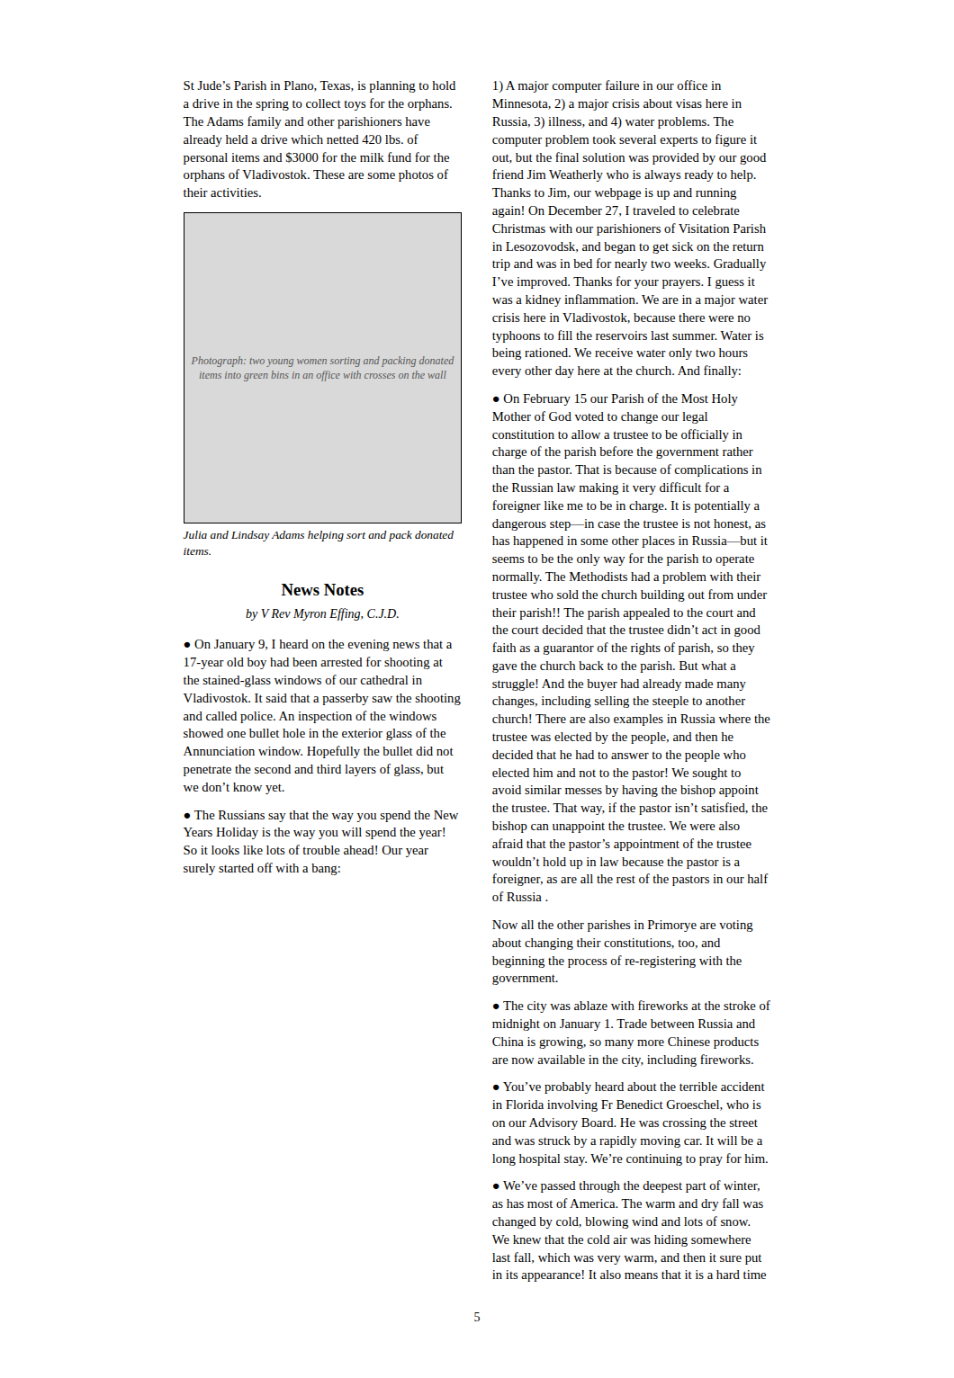St Jude’s Parish in Plano, Texas, is planning to hold a drive in the spring to collect toys for the orphans. The Adams family and other parishioners have already held a drive which netted 420 lbs. of personal items and $3000 for the milk fund for the orphans of Vladivostok. These are some photos of their activities.
Photograph: two young women sorting and packing donated items into green bins in an office with crosses on the wall
Julia and Lindsay Adams helping sort and pack donated items.
News Notes
by V Rev Myron Effing, C.J.D.
● On January 9, I heard on the evening news that a 17-year old boy had been arrested for shooting at the stained-glass windows of our cathedral in Vladivostok. It said that a passerby saw the shooting and called police. An inspection of the windows showed one bullet hole in the exterior glass of the Annunciation window. Hopefully the bullet did not penetrate the second and third layers of glass, but we don’t know yet.
● The Russians say that the way you spend the New Years Holiday is the way you will spend the year! So it looks like lots of trouble ahead! Our year surely started off with a bang:
1) A major computer failure in our office in Minnesota, 2) a major crisis about visas here in Russia, 3) illness, and 4) water problems. The computer problem took several experts to figure it out, but the final solution was provided by our good friend Jim Weatherly who is always ready to help. Thanks to Jim, our webpage is up and running again! On December 27, I traveled to celebrate Christmas with our parishioners of Visitation Parish in Lesozovodsk, and began to get sick on the return trip and was in bed for nearly two weeks. Gradually I’ve improved. Thanks for your prayers. I guess it was a kidney inflammation. We are in a major water crisis here in Vladivostok, because there were no typhoons to fill the reservoirs last summer. Water is being rationed. We receive water only two hours every other day here at the church. And finally:
● On February 15 our Parish of the Most Holy Mother of God voted to change our legal constitution to allow a trustee to be officially in charge of the parish before the government rather than the pastor. That is because of complications in the Russian law making it very difficult for a foreigner like me to be in charge. It is potentially a dangerous step—in case the trustee is not honest, as has happened in some other places in Russia—but it seems to be the only way for the parish to operate normally. The Methodists had a problem with their trustee who sold the church building out from under their parish!! The parish appealed to the court and the court decided that the trustee didn’t act in good faith as a guarantor of the rights of parish, so they gave the church back to the parish. But what a struggle! And the buyer had already made many changes, including selling the steeple to another church! There are also examples in Russia where the trustee was elected by the people, and then he decided that he had to answer to the people who elected him and not to the pastor! We sought to avoid similar messes by having the bishop appoint the trustee. That way, if the pastor isn’t satisfied, the bishop can unappoint the trustee. We were also afraid that the pastor’s appointment of the trustee wouldn’t hold up in law because the pastor is a foreigner, as are all the rest of the pastors in our half of Russia .
Now all the other parishes in Primorye are voting about changing their constitutions, too, and beginning the process of re-registering with the government.
● The city was ablaze with fireworks at the stroke of midnight on January 1. Trade between Russia and China is growing, so many more Chinese products are now available in the city, including fireworks.
● You’ve probably heard about the terrible accident in Florida involving Fr Benedict Groeschel, who is on our Advisory Board. He was crossing the street and was struck by a rapidly moving car. It will be a long hospital stay. We’re continuing to pray for him.
● We’ve passed through the deepest part of winter, as has most of America. The warm and dry fall was changed by cold, blowing wind and lots of snow. We knew that the cold air was hiding somewhere last fall, which was very warm, and then it sure put in its appearance! It also means that it is a hard time
5